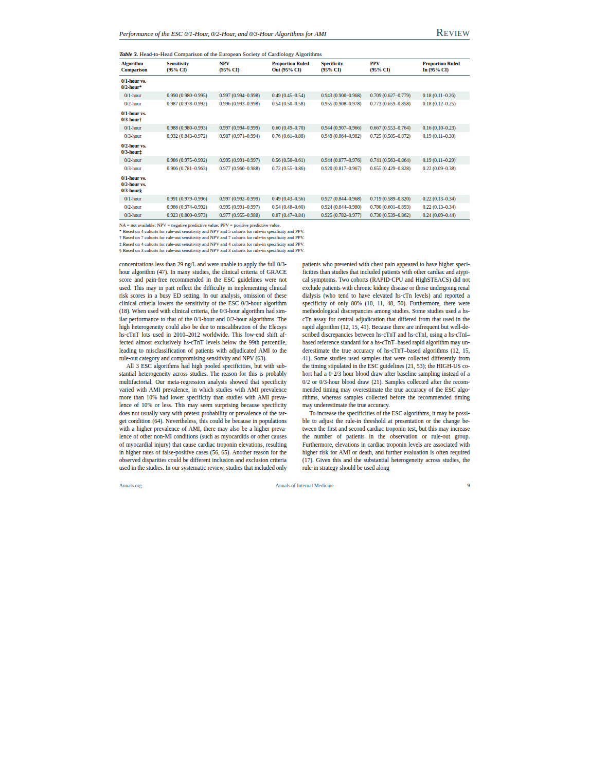Performance of the ESC 0/1-Hour, 0/2-Hour, and 0/3-Hour Algorithms for AMI
Review
Table 3. Head-to-Head Comparison of the European Society of Cardiology Algorithms
| Algorithm Comparison | Sensitivity (95% CI) | NPV (95% CI) | Proportion Ruled Out (95% CI) | Specificity (95% CI) | PPV (95% CI) | Proportion Ruled In (95% CI) |
| --- | --- | --- | --- | --- | --- | --- |
| 0/1-hour vs. 0/2-hour* |
| 0/1-hour | 0.990 (0.980–0.995) | 0.997 (0.994–0.998) | 0.49 (0.45–0.54) | 0.943 (0.900–0.968) | 0.709 (0.627–0.779) | 0.18 (0.11–0.26) |
| 0/2-hour | 0.987 (0.978–0.992) | 0.996 (0.993–0.998) | 0.54 (0.50–0.58) | 0.955 (0.908–0.978) | 0.773 (0.659–0.858) | 0.18 (0.12–0.25) |
| 0/1-hour vs. 0/3-hour† |
| 0/1-hour | 0.988 (0.980–0.993) | 0.997 (0.994–0.999) | 0.60 (0.49–0.70) | 0.944 (0.907–0.966) | 0.667 (0.553–0.764) | 0.16 (0.10–0.23) |
| 0/3-hour | 0.932 (0.843–0.972) | 0.987 (0.971–0.994) | 0.76 (0.61–0.88) | 0.949 (0.864–0.982) | 0.725 (0.505–0.872) | 0.19 (0.11–0.30) |
| 0/2-hour vs. 0/3-hour‡ |
| 0/2-hour | 0.986 (0.975–0.992) | 0.995 (0.991–0.997) | 0.56 (0.50–0.61) | 0.944 (0.877–0.976) | 0.741 (0.563–0.864) | 0.19 (0.11–0.29) |
| 0/3-hour | 0.906 (0.781–0.963) | 0.977 (0.960–0.988) | 0.72 (0.55–0.86) | 0.920 (0.817–0.967) | 0.655 (0.429–0.828) | 0.22 (0.09–0.38) |
| 0/1-hour vs. 0/2-hour vs. 0/3-hour§ |
| 0/1-hour | 0.991 (0.979–0.996) | 0.997 (0.992–0.999) | 0.49 (0.43–0.56) | 0.927 (0.844–0.968) | 0.719 (0.589–0.820) | 0.22 (0.13–0.34) |
| 0/2-hour | 0.986 (0.974–0.992) | 0.995 (0.991–0.997) | 0.54 (0.48–0.60) | 0.924 (0.844–0.980) | 0.780 (0.601–0.893) | 0.22 (0.13–0.34) |
| 0/3-hour | 0.923 (0.800–0.973) | 0.977 (0.955–0.988) | 0.67 (0.47–0.84) | 0.925 (0.782–0.977) | 0.730 (0.539–0.862) | 0.24 (0.09–0.44) |
NA = not available; NPV = negative predictive value; PPV = positive predictive value.
* Based on 4 cohorts for rule-out sensitivity and NPV and 5 cohorts for rule-in specificity and PPV.
† Based on 7 cohorts for rule-out sensitivity and NPV and 7 cohorts for rule-in specificity and PPV.
‡ Based on 4 cohorts for rule-out sensitivity and NPV and 4 cohorts for rule-in specificity and PPV.
§ Based on 3 cohorts for rule-out sensitivity and NPV and 3 cohorts for rule-in specificity and PPV.
concentrations less than 29 ng/L and were unable to apply the full 0/3-hour algorithm (47). In many studies, the clinical criteria of GRACE score and pain-free recommended in the ESC guidelines were not used. This may in part reflect the difficulty in implementing clinical risk scores in a busy ED setting. In our analysis, omission of these clinical criteria lowers the sensitivity of the ESC 0/3-hour algorithm (18). When used with clinical criteria, the 0/3-hour algorithm had similar performance to that of the 0/1-hour and 0/2-hour algorithms. The high heterogeneity could also be due to miscalibration of the Elecsys hs-cTnT lots used in 2010–2012 worldwide. This low-end shift affected almost exclusively hs-cTnT levels below the 99th percentile, leading to misclassification of patients with adjudicated AMI to the rule-out category and compromising sensitivity and NPV (63).
All 3 ESC algorithms had high pooled specificities, but with substantial heterogeneity across studies. The reason for this is probably multifactorial. Our meta-regression analysis showed that specificity varied with AMI prevalence, in which studies with AMI prevalence more than 10% had lower specificity than studies with AMI prevalence of 10% or less. This may seem surprising because specificity does not usually vary with pretest probability or prevalence of the target condition (64). Nevertheless, this could be because in populations with a higher prevalence of AMI, there may also be a higher prevalence of other non-MI conditions (such as myocarditis or other causes of myocardial injury) that cause cardiac troponin elevations, resulting in higher rates of false-positive cases (56, 65). Another reason for the observed disparities could be different inclusion and exclusion criteria used in the studies. In our systematic review, studies that included only patients who presented with chest pain appeared to have higher specificities than studies that included patients with other cardiac and atypical symptoms. Two cohorts (RAPID-CPU and HighSTEACS) did not exclude patients with chronic kidney disease or those undergoing renal dialysis (who tend to have elevated hs-cTn levels) and reported a specificity of only 80% (10, 11, 48, 50). Furthermore, there were methodological discrepancies among studies. Some studies used a hs-cTn assay for central adjudication that differed from that used in the rapid algorithm (12, 15, 41). Because there are infrequent but well-described discrepancies between hs-cTnT and hs-cTnI, using a hs-cTnI–based reference standard for a hs-cTnT–based rapid algorithm may underestimate the true accuracy of hs-cTnT–based algorithms (12, 15, 41). Some studies used samples that were collected differently from the timing stipulated in the ESC guidelines (21, 53); the HIGH-US cohort had a 0-2/3 hour blood draw after baseline sampling instead of a 0/2 or 0/3-hour blood draw (21). Samples collected after the recommended timing may overestimate the true accuracy of the ESC algorithms, whereas samples collected before the recommended timing may underestimate the true accuracy.
To increase the specificities of the ESC algorithms, it may be possible to adjust the rule-in threshold at presentation or the change between the first and second cardiac troponin test, but this may increase the number of patients in the observation or rule-out group. Furthermore, elevations in cardiac troponin levels are associated with higher risk for AMI or death, and further evaluation is often required (17). Given this and the substantial heterogeneity across studies, the rule-in strategy should be used along
Annals.org
Annals of Internal Medicine
9